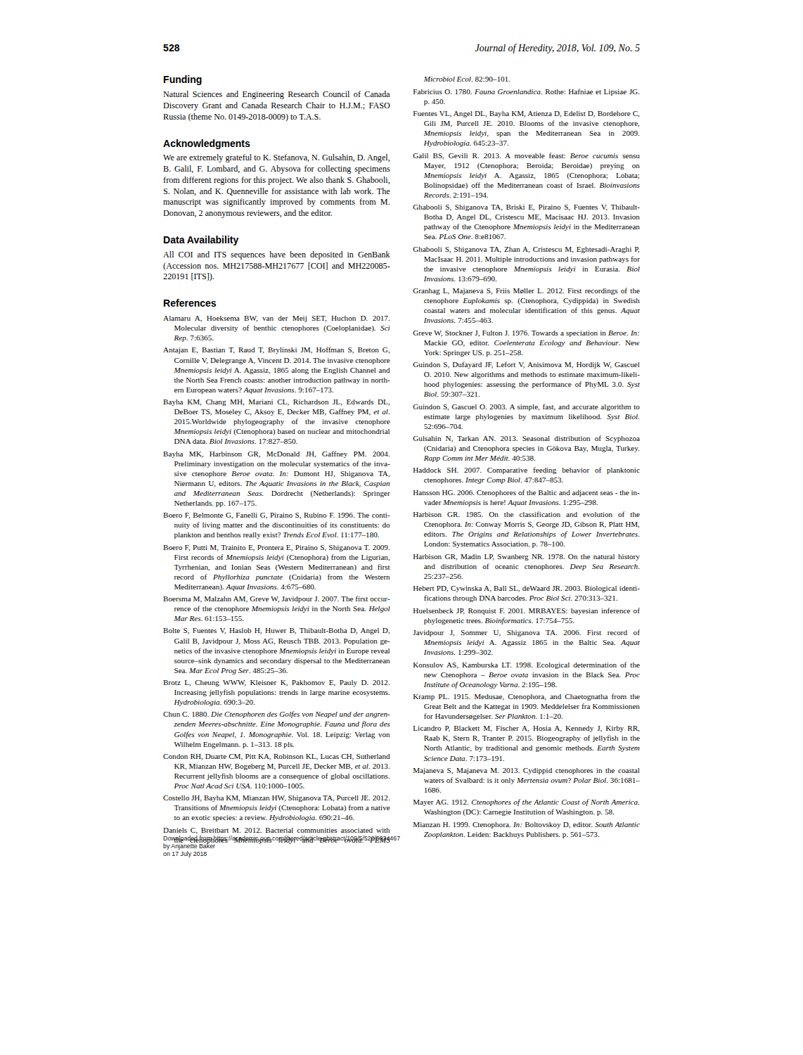528
Journal of Heredity, 2018, Vol. 109, No. 5
Funding
Natural Sciences and Engineering Research Council of Canada Discovery Grant and Canada Research Chair to H.J.M.; FASO Russia (theme No. 0149-2018-0009) to T.A.S.
Acknowledgments
We are extremely grateful to K. Stefanova, N. Gulsahin, D. Angel, B. Galil, F. Lombard, and G. Abysova for collecting specimens from different regions for this project. We also thank S. Ghabooli, S. Nolan, and K. Quenneville for assistance with lab work. The manuscript was significantly improved by comments from M. Donovan, 2 anonymous reviewers, and the editor.
Data Availability
All COI and ITS sequences have been deposited in GenBank (Accession nos. MH217588-MH217677 [COI] and MH220085-220191 [ITS]).
References
Alamaru A, Hoeksema BW, van der Meij SET, Huchon D. 2017. Molecular diversity of benthic ctenophores (Coeloplanidae). Sci Rep. 7:6365.
Antajan E, Bastian T, Raud T, Brylinski JM, Hoffman S, Breton G, Cornille V, Delegrange A, Vincent D. 2014. The invasive ctenophore Mnemiopsis leidyi A. Agassiz, 1865 along the English Channel and the North Sea French coasts: another introduction pathway in northern European waters? Aquat Invasions. 9:167–173.
Bayha KM, Chang MH, Mariani CL, Richardson JL, Edwards DL, DeBoer TS, Moseley C, Aksoy E, Decker MB, Gaffney PM, et al. 2015.Worldwide phylogeography of the invasive ctenophore Mnemiopsis leidyi (Ctenophora) based on nuclear and mitochondrial DNA data. Biol Invasions. 17:827–850.
Bayha MK, Harbinson GR, McDonald JH, Gaffney PM. 2004. Preliminary investigation on the molecular systematics of the invasive ctenophore Beroe ovata. In: Dumont HJ, Shiganova TA, Niermann U, editors. The Aquatic Invasions in the Black, Caspian and Mediterranean Seas. Dordrecht (Netherlands): Springer Netherlands. pp. 167–175.
Boero F, Belmonte G, Fanelli G, Piraino S, Rubino F. 1996. The continuity of living matter and the discontinuities of its constituents: do plankton and benthos really exist? Trends Ecol Evol. 11:177–180.
Boero F, Putti M, Trainito E, Prontera E, Piraino S, Shiganova T. 2009. First records of Mnemiopsis leidyi (Ctenophora) from the Ligurian, Tyrrhenian, and Ionian Seas (Western Mediterranean) and first record of Phyllorhiza punctate (Cnidaria) from the Western Mediterranean). Aquat Invasions. 4:675–680.
Boersma M, Malzahn AM, Greve W, Javidpour J. 2007. The first occurrence of the ctenophore Mnemiopsis leidyi in the North Sea. Helgol Mar Res. 61:153–155.
Bolte S, Fuentes V, Haslob H, Huwer B, Thibault-Botha D, Angel D, Galil B, Javidpour J, Moss AG, Reusch TBB. 2013. Population genetics of the invasive ctenophore Mnemiopsis leidyi in Europe reveal source–sink dynamics and secondary dispersal to the Mediterranean Sea. Mar Ecol Prog Ser. 485:25–36.
Brotz L, Cheung WWW, Kleisner K, Pakhomov E, Pauly D. 2012. Increasing jellyfish populations: trends in large marine ecosystems. Hydrobiologia. 690:3–20.
Chun C. 1880. Die Ctenophoren des Golfes von Neapel und der angrenzenden Meeres-abschnitte. Eine Monographie. Fauna und flora des Golfes von Neapel, 1. Monographie. Vol. 18. Leipzig: Verlag von Wilhelm Engelmann. p. 1–313. 18 pls.
Condon RH, Duarte CM, Pitt KA, Robinson KL, Lucas CH, Sutherland KR, Mianzan HW, Bogeberg M, Purcell JE, Decker MB, et al. 2013. Recurrent jellyfish blooms are a consequence of global oscillations. Proc Natl Acad Sci USA. 110:1000–1005.
Costello JH, Bayha KM, Mianzan HW, Shiganova TA, Purcell JE. 2012. Transitions of Mnemiopsis leidyi (Ctenophora: Lobata) from a native to an exotic species: a review. Hydrobiologia. 690:21–46.
Daniels C, Breitbart M. 2012. Bacterial communities associated with the ctenophores Mnemiopsis leidyi and Beroe ovata. FEMS Microbiol Ecol. 82:90–101.
Fabricius O. 1780. Fauna Groenlandica. Rothe: Hafniae et Lipsiae JG. p. 450.
Fuentes VL, Angel DL, Bayha KM, Atienza D, Edelist D, Bordehore C, Gili JM, Purcell JE. 2010. Blooms of the invasive ctenophore, Mnemiopsis leidyi, span the Mediterranean Sea in 2009. Hydrobiologia. 645:23–37.
Galil BS, Gevili R. 2013. A moveable feast: Beroe cucumis sensu Mayer, 1912 (Ctenophora; Beroida; Beroidae) preying on Mnemiopsis leidyi A. Agassiz, 1865 (Ctenophora; Lobata; Bolinopsidae) off the Mediterranean coast of Israel. Bioinvasions Records. 2:191–194.
Ghabooli S, Shiganova TA, Briski E, Piraino S, Fuentes V, Thibault-Botha D, Angel DL, Cristescu ME, Macisaac HJ. 2013. Invasion pathway of the Ctenophore Mnemiopsis leidyi in the Mediterranean Sea. PLoS One. 8:e81067.
Ghabooli S, Shiganova TA, Zhan A, Cristescu M, Eghtesadi-Araghi P, MacIsaac H. 2011. Multiple introductions and invasion pathways for the invasive ctenophore Mnemiopsis leidyi in Eurasia. Biol Invasions. 13:679–690.
Granhag L, Majaneva S, Friis Møller L. 2012. First recordings of the ctenophore Euplokamis sp. (Ctenophora, Cydippida) in Swedish coastal waters and molecular identification of this genus. Aquat Invasions. 7:455–463.
Greve W, Stockner J, Fulton J. 1976. Towards a speciation in Beroe. In: Mackie GO, editor. Coelenterata Ecology and Behaviour. New York: Springer US. p. 251–258.
Guindon S, Dufayard JF, Lefort V, Anisimova M, Hordijk W, Gascuel O. 2010. New algorithms and methods to estimate maximum-likelihood phylogenies: assessing the performance of PhyML 3.0. Syst Biol. 59:307–321.
Guindon S, Gascuel O. 2003. A simple, fast, and accurate algorithm to estimate large phylogenies by maximum likelihood. Syst Biol. 52:696–704.
Gulsahin N, Tarkan AN. 2013. Seasonal distribution of Scyphozoa (Cnidaria) and Ctenophora species in Gökova Bay, Mugla, Turkey. Rapp Comm int Mer Médit. 40:538.
Haddock SH. 2007. Comparative feeding behavior of planktonic ctenophores. Integr Comp Biol. 47:847–853.
Hansson HG. 2006. Ctenophores of the Baltic and adjacent seas - the invader Mnemiopsis is here! Aquat Invasions. 1:295–298.
Harbison GR. 1985. On the classification and evolution of the Ctenophora. In: Conway Morris S, George JD, Gibson R, Platt HM, editors. The Origins and Relationships of Lower Invertebrates. London: Systematics Association. p. 78–100.
Harbison GR, Madin LP, Swanberg NR. 1978. On the natural history and distribution of oceanic ctenophores. Deep Sea Research. 25:237–256.
Hebert PD, Cywinska A, Ball SL, deWaard JR. 2003. Biological identifications through DNA barcodes. Proc Biol Sci. 270:313–321.
Huelsenbeck JP, Ronquist F. 2001. MRBAYES: bayesian inference of phylogenetic trees. Bioinformatics. 17:754–755.
Javidpour J, Sommer U, Shiganova TA. 2006. First record of Mnemiopsis leidyi A. Agassiz 1865 in the Baltic Sea. Aquat Invasions. 1:299–302.
Konsulov AS, Kamburska LT. 1998. Ecological determination of the new Ctenophora – Beroe ovata invasion in the Black Sea. Proc Institute of Oceanology Varna. 2:195–198.
Kramp PL. 1915. Medusae, Ctenophora, and Chaetognatha from the Great Belt and the Kattegat in 1909. Meddelelser fra Kommissionen for Havundersøgelser. Ser Plankton. 1:1–20.
Licandro P, Blackett M, Fischer A, Hosia A, Kennedy J, Kirby RR, Raab K, Stern R, Tranter P. 2015. Biogeography of jellyfish in the North Atlantic, by traditional and genomic methods. Earth System Science Data. 7:173–191.
Majaneva S, Majaneva M. 2013. Cydippid ctenophores in the coastal waters of Svalbard: is it only Mertensia ovum? Polar Biol. 36:1681–1686.
Mayer AG. 1912. Ctenophores of the Atlantic Coast of North America. Washington (DC): Carnegie Institution of Washington. p. 58.
Mianzan H. 1999. Ctenophora. In: Boltovskoy D, editor. South Atlantic Zooplankton. Leiden: Backhuys Publishers. p. 561–573.
Downloaded from https://academic.oup.com/jhered/article-abstract/109/5/520/5034467
by Anjanette Baker
on 17 July 2018